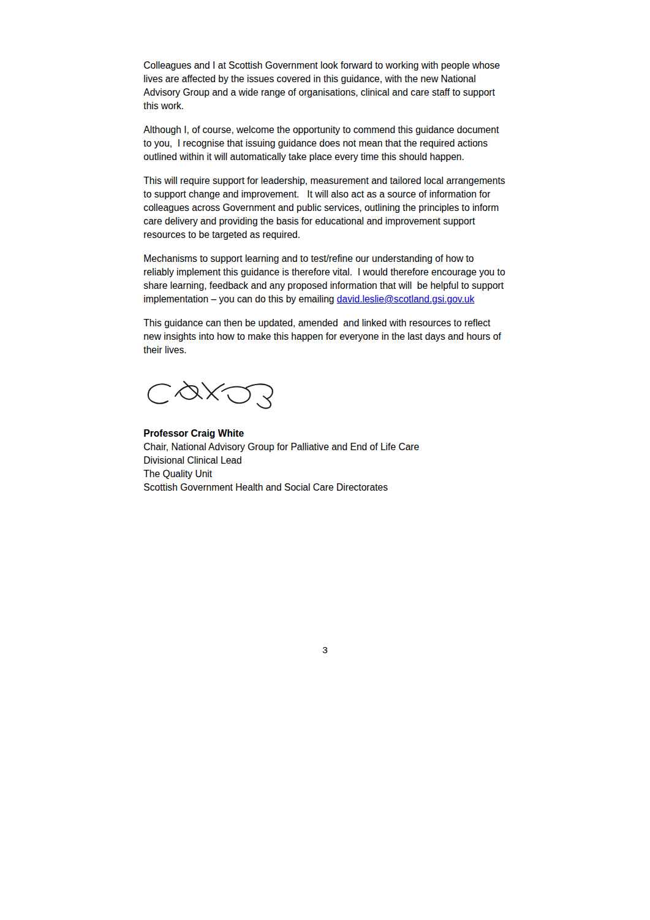Colleagues and I at Scottish Government look forward to working with people whose lives are affected by the issues covered in this guidance, with the new National Advisory Group and a wide range of organisations, clinical and care staff to support this work.
Although I, of course, welcome the opportunity to commend this guidance document to you, I recognise that issuing guidance does not mean that the required actions outlined within it will automatically take place every time this should happen.
This will require support for leadership, measurement and tailored local arrangements to support change and improvement. It will also act as a source of information for colleagues across Government and public services, outlining the principles to inform care delivery and providing the basis for educational and improvement support resources to be targeted as required.
Mechanisms to support learning and to test/refine our understanding of how to reliably implement this guidance is therefore vital. I would therefore encourage you to share learning, feedback and any proposed information that will be helpful to support implementation – you can do this by emailing david.leslie@scotland.gsi.gov.uk
This guidance can then be updated, amended and linked with resources to reflect new insights into how to make this happen for everyone in the last days and hours of their lives.
Professor Craig White
Chair, National Advisory Group for Palliative and End of Life Care
Divisional Clinical Lead
The Quality Unit
Scottish Government Health and Social Care Directorates
3